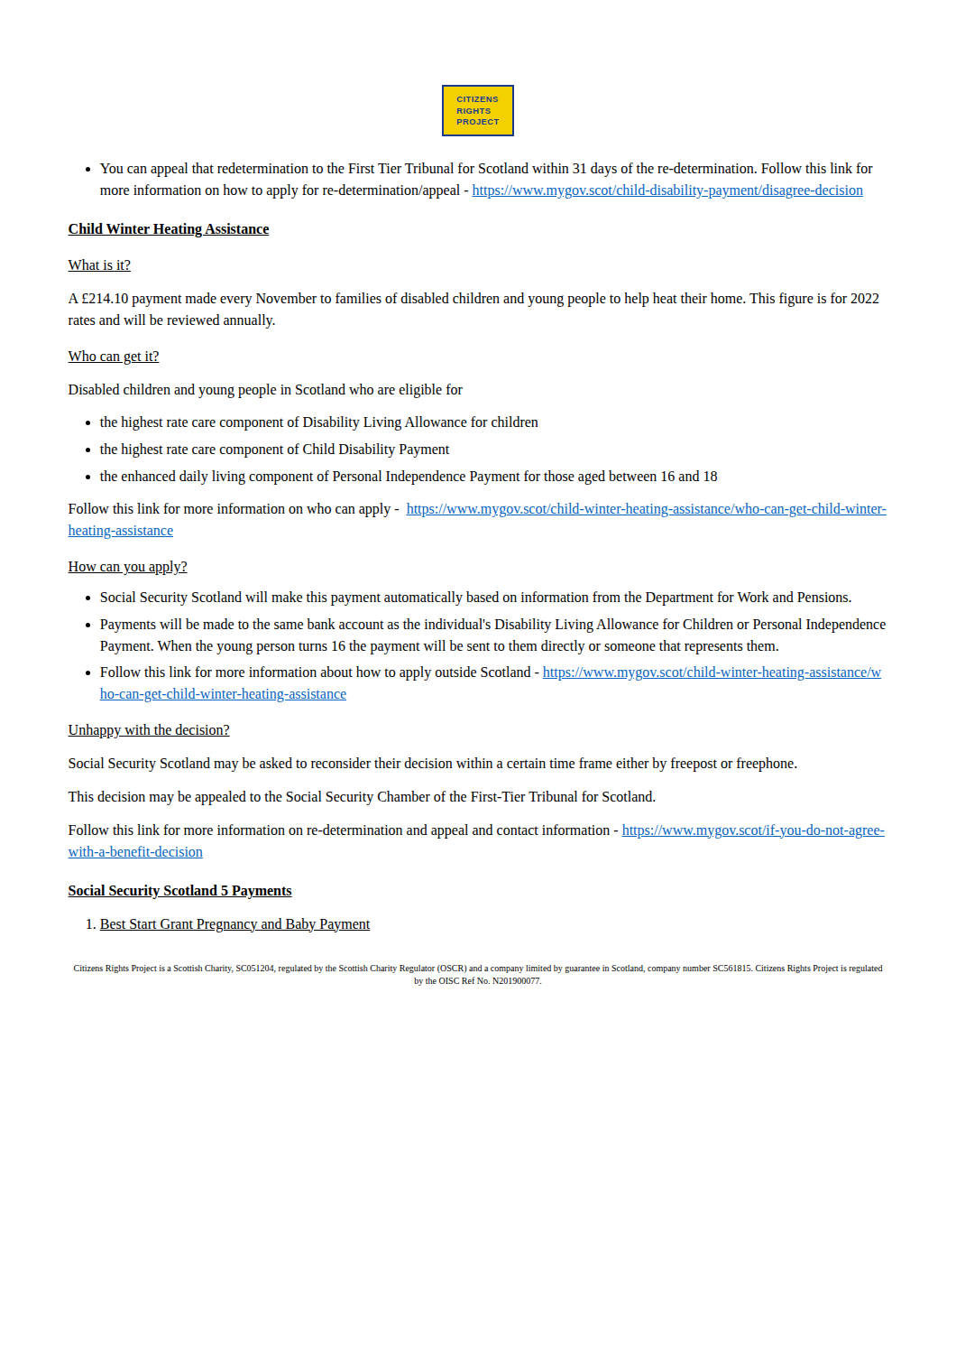CITIZENS
RIGHTS
PROJECT
You can appeal that redetermination to the First Tier Tribunal for Scotland within 31 days of the re-determination. Follow this link for more information on how to apply for re-determination/appeal - https://www.mygov.scot/child-disability-payment/disagree-decision
Child Winter Heating Assistance
What is it?
A £214.10 payment made every November to families of disabled children and young people to help heat their home. This figure is for 2022 rates and will be reviewed annually.
Who can get it?
Disabled children and young people in Scotland who are eligible for
the highest rate care component of Disability Living Allowance for children
the highest rate care component of Child Disability Payment
the enhanced daily living component of Personal Independence Payment for those aged between 16 and 18
Follow this link for more information on who can apply - https://www.mygov.scot/child-winter-heating-assistance/who-can-get-child-winter-heating-assistance
How can you apply?
Social Security Scotland will make this payment automatically based on information from the Department for Work and Pensions.
Payments will be made to the same bank account as the individual's Disability Living Allowance for Children or Personal Independence Payment. When the young person turns 16 the payment will be sent to them directly or someone that represents them.
Follow this link for more information about how to apply outside Scotland - https://www.mygov.scot/child-winter-heating-assistance/who-can-get-child-winter-heating-assistance
Unhappy with the decision?
Social Security Scotland may be asked to reconsider their decision within a certain time frame either by freepost or freephone.
This decision may be appealed to the Social Security Chamber of the First-Tier Tribunal for Scotland.
Follow this link for more information on re-determination and appeal and contact information - https://www.mygov.scot/if-you-do-not-agree-with-a-benefit-decision
Social Security Scotland 5 Payments
Best Start Grant Pregnancy and Baby Payment
Citizens Rights Project is a Scottish Charity, SC051204, regulated by the Scottish Charity Regulator (OSCR) and a company limited by guarantee in Scotland, company number SC561815. Citizens Rights Project is regulated by the OISC Ref No. N201900077.